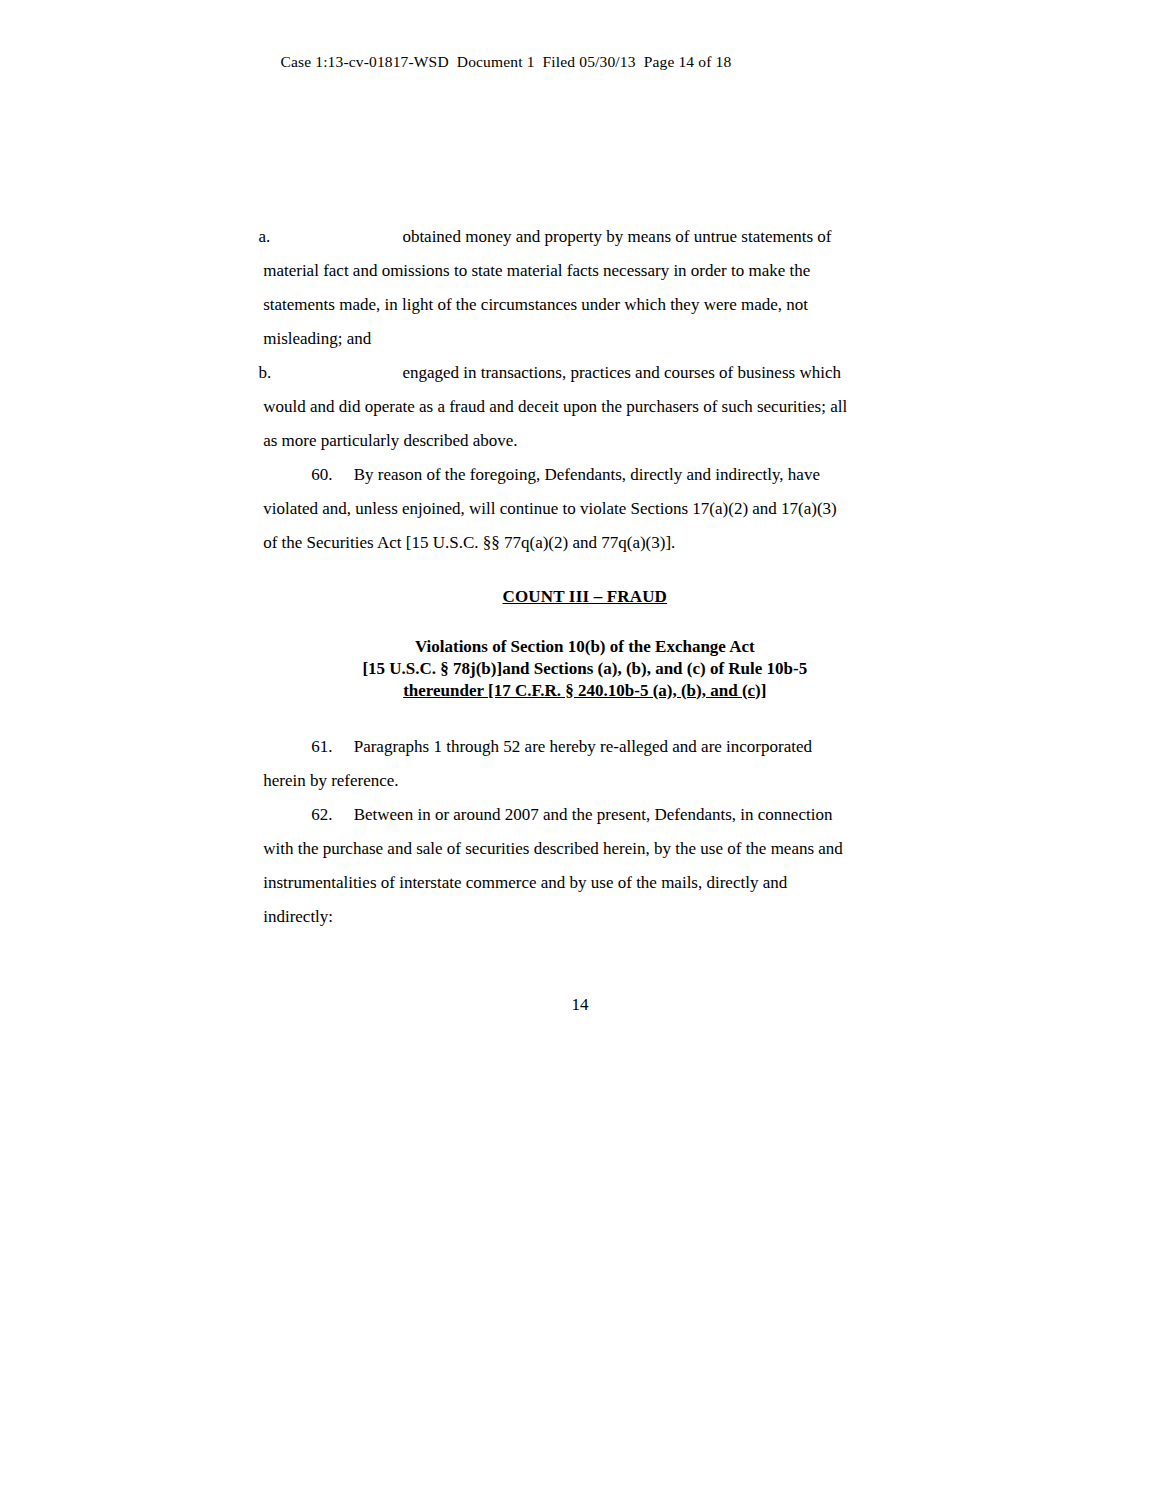Case 1:13-cv-01817-WSD Document 1 Filed 05/30/13 Page 14 of 18
a. obtained money and property by means of untrue statements of
material fact and omissions to state material facts necessary in order to make the
statements made, in light of the circumstances under which they were made, not
misleading; and
b. engaged in transactions, practices and courses of business which
would and did operate as a fraud and deceit upon the purchasers of such securities; all
as more particularly described above.
60. By reason of the foregoing, Defendants, directly and indirectly, have
violated and, unless enjoined, will continue to violate Sections 17(a)(2) and 17(a)(3)
of the Securities Act [15 U.S.C. §§ 77q(a)(2) and 77q(a)(3)].
COUNT III – FRAUD
Violations of Section 10(b) of the Exchange Act
[15 U.S.C. § 78j(b)]and Sections (a), (b), and (c) of Rule 10b-5
thereunder [17 C.F.R. § 240.10b-5 (a), (b), and (c)]
61. Paragraphs 1 through 52 are hereby re-alleged and are incorporated
herein by reference.
62. Between in or around 2007 and the present, Defendants, in connection
with the purchase and sale of securities described herein, by the use of the means and
instrumentalities of interstate commerce and by use of the mails, directly and
indirectly:
14